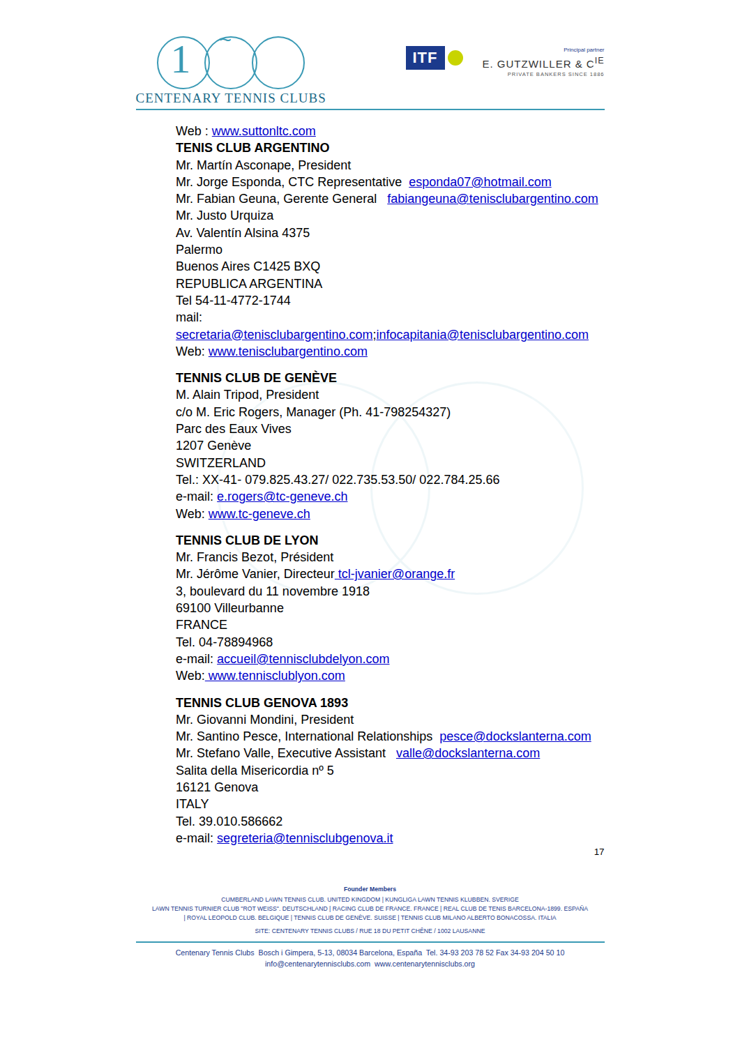1
~
CENTENARY TENNIS CLUBS
ITF
Principal partner
E. GUTZWILLER & CIE
PRIVATE BANKERS SINCE 1886
Web : www.suttonltc.com
TENIS CLUB ARGENTINO
Mr. Martín Asconape, President
Mr. Jorge Esponda, CTC Representative esponda07@hotmail.com
Mr. Fabian Geuna, Gerente General fabiangeuna@tenisclubargentino.com
Mr. Justo Urquiza
Av. Valentín Alsina 4375
Palermo
Buenos Aires C1425 BXQ
REPUBLICA ARGENTINA
Tel 54-11-4772-1744
mail: secretaria@tenisclubargentino.com;infocapitania@tenisclubargentino.com
Web: www.tenisclubargentino.com
TENNIS CLUB DE GENÈVE
M. Alain Tripod, President
c/o M. Eric Rogers, Manager (Ph. 41-798254327)
Parc des Eaux Vives
1207 Genève
SWITZERLAND
Tel.: XX-41- 079.825.43.27/ 022.735.53.50/ 022.784.25.66
e-mail: e.rogers@tc-geneve.ch
Web: www.tc-geneve.ch
TENNIS CLUB DE LYON
Mr. Francis Bezot, Président
Mr. Jérôme Vanier, Directeur tcl-jvanier@orange.fr
3, boulevard du 11 novembre 1918
69100 Villeurbanne
FRANCE
Tel. 04-78894968
e-mail: accueil@tennisclubdelyon.com
Web: www.tennisclublyon.com
TENNIS CLUB GENOVA 1893
Mr. Giovanni Mondini, President
Mr. Santino Pesce, International Relationships pesce@dockslanterna.com
Mr. Stefano Valle, Executive Assistant valle@dockslanterna.com
Salita della Misericordia nº 5
16121 Genova
ITALY
Tel. 39.010.586662
e-mail: segreteria@tennisclubgenova.it
17
Founder Members
CUMBERLAND LAWN TENNIS CLUB. UNITED KINGDOM | KUNGLIGA LAWN TENNIS KLUBBEN. SVERIGE
LAWN TENNIS TURNIER CLUB "ROT WEISS". DEUTSCHLAND | RACING CLUB DE FRANCE. FRANCE | REAL CLUB DE TENIS BARCELONA-1899. ESPAÑA
| ROYAL LEOPOLD CLUB. BELGIQUE | TENNIS CLUB DE GENÈVE. SUISSE | TENNIS CLUB MILANO ALBERTO BONACOSSA. ITALIA
SITE: CENTENARY TENNIS CLUBS / RUE 18 DU PETIT CHÊNE / 1002 LAUSANNE
Centenary Tennis Clubs Bosch i Gimpera, 5-13, 08034 Barcelona, España Tel. 34-93 203 78 52 Fax 34-93 204 50 10
info@centenarytennisclubs.com www.centenarytennisclubs.org